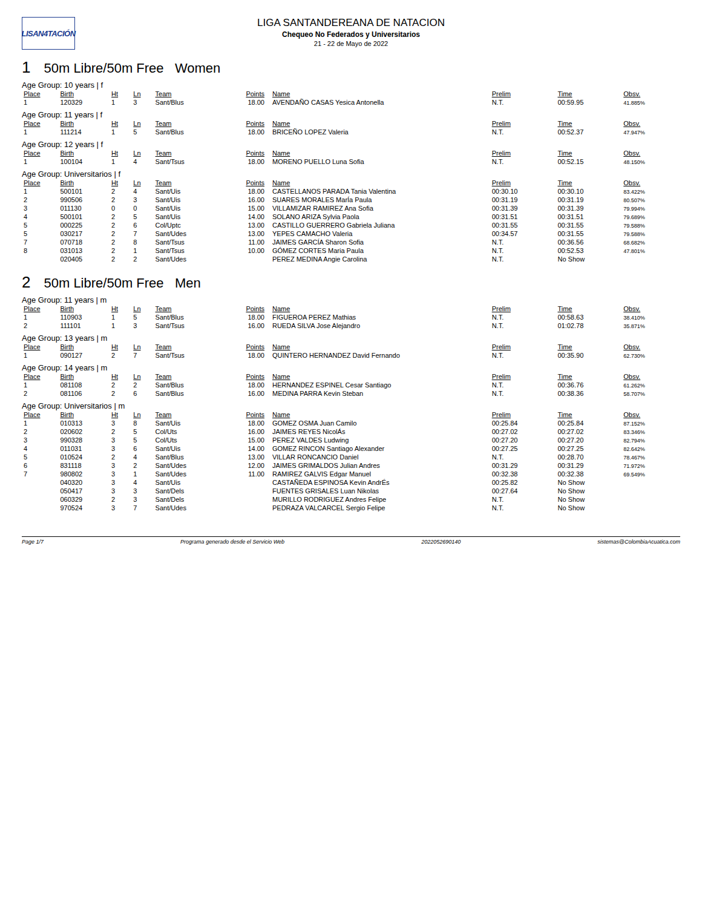LISAN4TACIÓN
LIGA SANTANDEREANA DE NATACION
Chequeo No Federados y Universitarios
21 - 22 de Mayo de 2022
1 50m Libre/50m Free Women
Age Group: 10 years | f
| Place | Birth | Ht | Ln | Team | Points | Name | Prelim | Time | Obsv. |
| --- | --- | --- | --- | --- | --- | --- | --- | --- | --- |
| 1 | 120329 | 1 | 3 | Sant/Blus | 18.00 | AVENDAÑO CASAS Yesica Antonella | N.T. | 00:59.95 | 41.885% |
Age Group: 11 years | f
| Place | Birth | Ht | Ln | Team | Points | Name | Prelim | Time | Obsv. |
| --- | --- | --- | --- | --- | --- | --- | --- | --- | --- |
| 1 | 111214 | 1 | 5 | Sant/Blus | 18.00 | BRICEÑO LOPEZ Valeria | N.T. | 00:52.37 | 47.947% |
Age Group: 12 years | f
| Place | Birth | Ht | Ln | Team | Points | Name | Prelim | Time | Obsv. |
| --- | --- | --- | --- | --- | --- | --- | --- | --- | --- |
| 1 | 100104 | 1 | 4 | Sant/Tsus | 18.00 | MORENO PUELLO Luna Sofia | N.T. | 00:52.15 | 48.150% |
Age Group: Universitarios | f
| Place | Birth | Ht | Ln | Team | Points | Name | Prelim | Time | Obsv. |
| --- | --- | --- | --- | --- | --- | --- | --- | --- | --- |
| 1 | 500101 | 2 | 4 | Sant/Uis | 18.00 | CASTELLANOS PARADA Tania Valentina | 00:30.10 | 00:30.10 | 83.422% |
| 2 | 990506 | 2 | 3 | Sant/Uis | 16.00 | SUARES MORALES MarÍa Paula | 00:31.19 | 00:31.19 | 80.507% |
| 3 | 011130 | 0 | 0 | Sant/Uis | 15.00 | VILLAMIZAR RAMIREZ Ana Sofia | 00:31.39 | 00:31.39 | 79.994% |
| 4 | 500101 | 2 | 5 | Sant/Uis | 14.00 | SOLANO ARIZA Sylvia Paola | 00:31.51 | 00:31.51 | 79.689% |
| 5 | 000225 | 2 | 6 | Col/Uptc | 13.00 | CASTILLO GUERRERO Gabriela Juliana | 00:31.55 | 00:31.55 | 79.588% |
| 5 | 030217 | 2 | 7 | Sant/Udes | 13.00 | YEPES CAMACHO Valeria | 00:34.57 | 00:31.55 | 79.588% |
| 7 | 070718 | 2 | 8 | Sant/Tsus | 11.00 | JAIMES GARCÍA Sharon Sofia | N.T. | 00:36.56 | 68.682% |
| 8 | 031013 | 2 | 1 | Sant/Tsus | 10.00 | GÓMEZ CORTES Maria Paula | N.T. | 00:52.53 | 47.801% |
| | 020405 | 2 | 2 | Sant/Udes | | PEREZ MEDINA Angie Carolina | N.T. | No Show | |
2 50m Libre/50m Free Men
Age Group: 11 years | m
| Place | Birth | Ht | Ln | Team | Points | Name | Prelim | Time | Obsv. |
| --- | --- | --- | --- | --- | --- | --- | --- | --- | --- |
| 1 | 110903 | 1 | 5 | Sant/Blus | 18.00 | FIGUEROA PEREZ Mathias | N.T. | 00:58.63 | 38.410% |
| 2 | 111101 | 1 | 3 | Sant/Tsus | 16.00 | RUEDA SILVA Jose Alejandro | N.T. | 01:02.78 | 35.871% |
Age Group: 13 years | m
| Place | Birth | Ht | Ln | Team | Points | Name | Prelim | Time | Obsv. |
| --- | --- | --- | --- | --- | --- | --- | --- | --- | --- |
| 1 | 090127 | 2 | 7 | Sant/Tsus | 18.00 | QUINTERO HERNANDEZ David Fernando | N.T. | 00:35.90 | 62.730% |
Age Group: 14 years | m
| Place | Birth | Ht | Ln | Team | Points | Name | Prelim | Time | Obsv. |
| --- | --- | --- | --- | --- | --- | --- | --- | --- | --- |
| 1 | 081108 | 2 | 2 | Sant/Blus | 18.00 | HERNANDEZ ESPINEL Cesar Santiago | N.T. | 00:36.76 | 61.262% |
| 2 | 081106 | 2 | 6 | Sant/Blus | 16.00 | MEDINA PARRA Kevin Steban | N.T. | 00:38.36 | 58.707% |
Age Group: Universitarios | m
| Place | Birth | Ht | Ln | Team | Points | Name | Prelim | Time | Obsv. |
| --- | --- | --- | --- | --- | --- | --- | --- | --- | --- |
| 1 | 010313 | 3 | 8 | Sant/Uis | 18.00 | GOMEZ OSMA Juan Camilo | 00:25.84 | 00:25.84 | 87.152% |
| 2 | 020602 | 2 | 5 | Col/Uts | 16.00 | JAIMES REYES NicolÁs | 00:27.02 | 00:27.02 | 83.346% |
| 3 | 990328 | 3 | 5 | Col/Uts | 15.00 | PEREZ VALDES Ludwing | 00:27.20 | 00:27.20 | 82.794% |
| 4 | 011031 | 3 | 6 | Sant/Uis | 14.00 | GOMEZ RINCON Santiago Alexander | 00:27.25 | 00:27.25 | 82.642% |
| 5 | 010524 | 2 | 4 | Sant/Blus | 13.00 | VILLAR RONCANCIO Daniel | N.T. | 00:28.70 | 78.467% |
| 6 | 831118 | 3 | 2 | Sant/Udes | 12.00 | JAIMES GRIMALDOS Julian Andres | 00:31.29 | 00:31.29 | 71.972% |
| 7 | 980802 | 3 | 1 | Sant/Udes | 11.00 | RAMIREZ GALVIS Edgar Manuel | 00:32.38 | 00:32.38 | 69.549% |
| | 040320 | 3 | 4 | Sant/Uis | | CASTAÑEDA ESPINOSA Kevin AndrÉs | 00:25.82 | No Show | |
| | 050417 | 3 | 3 | Sant/Dels | | FUENTES GRISALES Luan Nikolas | 00:27.64 | No Show | |
| | 060329 | 2 | 3 | Sant/Dels | | MURILLO RODRIGUEZ Andres Felipe | N.T. | No Show | |
| | 970524 | 3 | 7 | Sant/Udes | | PEDRAZA VALCARCEL Sergio Felipe | N.T. | No Show | |
Page 1/7 Programa generado desde el Servicio Web 2022052690140 sistemas@ColombiaAcuatica.com